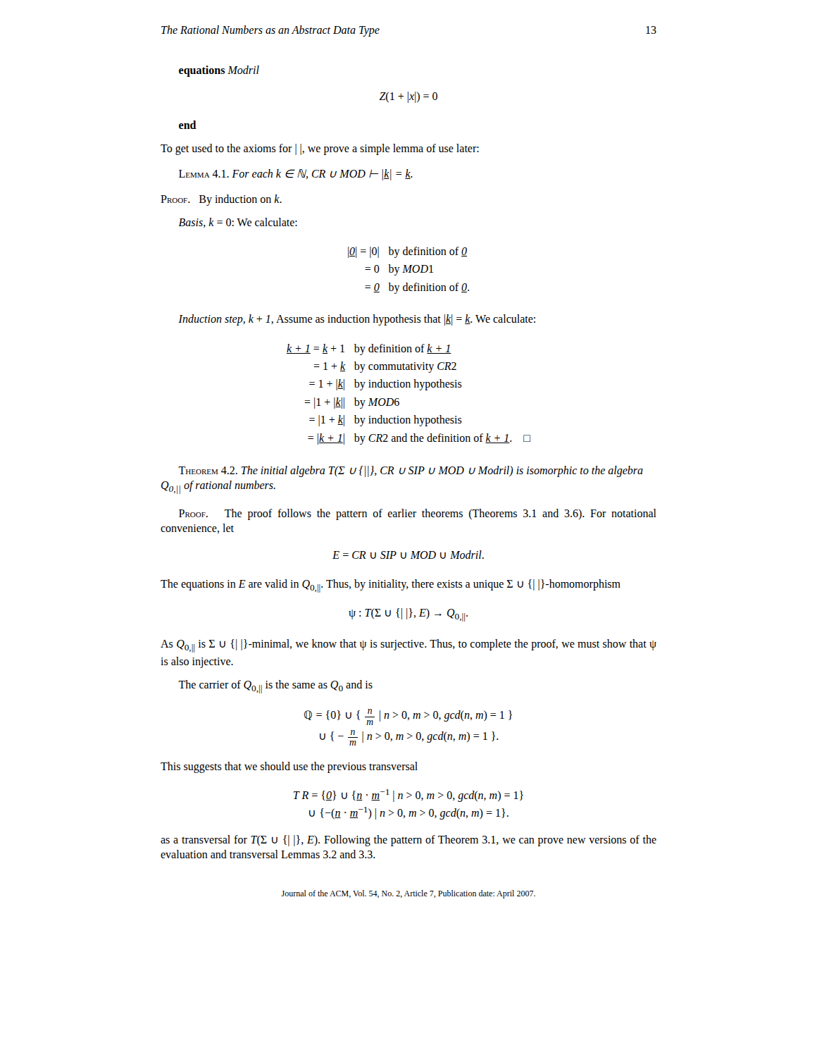The Rational Numbers as an Abstract Data Type 13
equations Modril
Z(1 + |x|) = 0
end
To get used to the axioms for | |, we prove a simple lemma of use later:
Lemma 4.1. For each k ∈ ℕ, CR ∪ MOD ⊢ |k| = k.
Proof. By induction on k.
Basis, k = 0: We calculate:
| / 0 / = /0/ | by definition of 0 |
| = 0 | by MOD 1 |
| = 0 | by definition of 0 . |
Induction step, k + 1, Assume as induction hypothesis that |k| = k. We calculate:
| k + 1 = k + 1 | by definition of k + 1 |
| = 1 + k | by commutativity CR 2 |
| = 1 + / k / | by induction hypothesis |
| = /1 + / k // | by MOD 6 |
| = /1 + k / | by induction hypothesis |
| = / k + 1 / | by CR 2 and the definition of k + 1 . □ |
Theorem 4.2. The initial algebra T(Σ ∪ {||}, CR ∪ SIP ∪ MOD ∪ Modril) is isomorphic to the algebra Q0,|| of rational numbers.
Proof. The proof follows the pattern of earlier theorems (Theorems 3.1 and 3.6). For notational convenience, let
E = CR ∪ SIP ∪ MOD ∪ Modril.
The equations in E are valid in Q0,||. Thus, by initiality, there exists a unique Σ ∪ {| |}-homomorphism
ψ : T(Σ ∪ {| |}, E) → Q0,||.
As Q0,|| is Σ ∪ {| |}-minimal, we know that ψ is surjective. Thus, to complete the proof, we must show that ψ is also injective.
The carrier of Q0,|| is the same as Q0 and is
ℚ = {0} ∪ { nm | n > 0, m > 0, gcd(n, m) = 1 } ∪ { − nm | n > 0, m > 0, gcd(n, m) = 1 }.
This suggests that we should use the previous transversal
T R = {0} ∪ {n · m−1 | n > 0, m > 0, gcd(n, m) = 1} ∪ {−(n · m−1) | n > 0, m > 0, gcd(n, m) = 1}.
as a transversal for T(Σ ∪ {| |}, E). Following the pattern of Theorem 3.1, we can prove new versions of the evaluation and transversal Lemmas 3.2 and 3.3.
Journal of the ACM, Vol. 54, No. 2, Article 7, Publication date: April 2007.